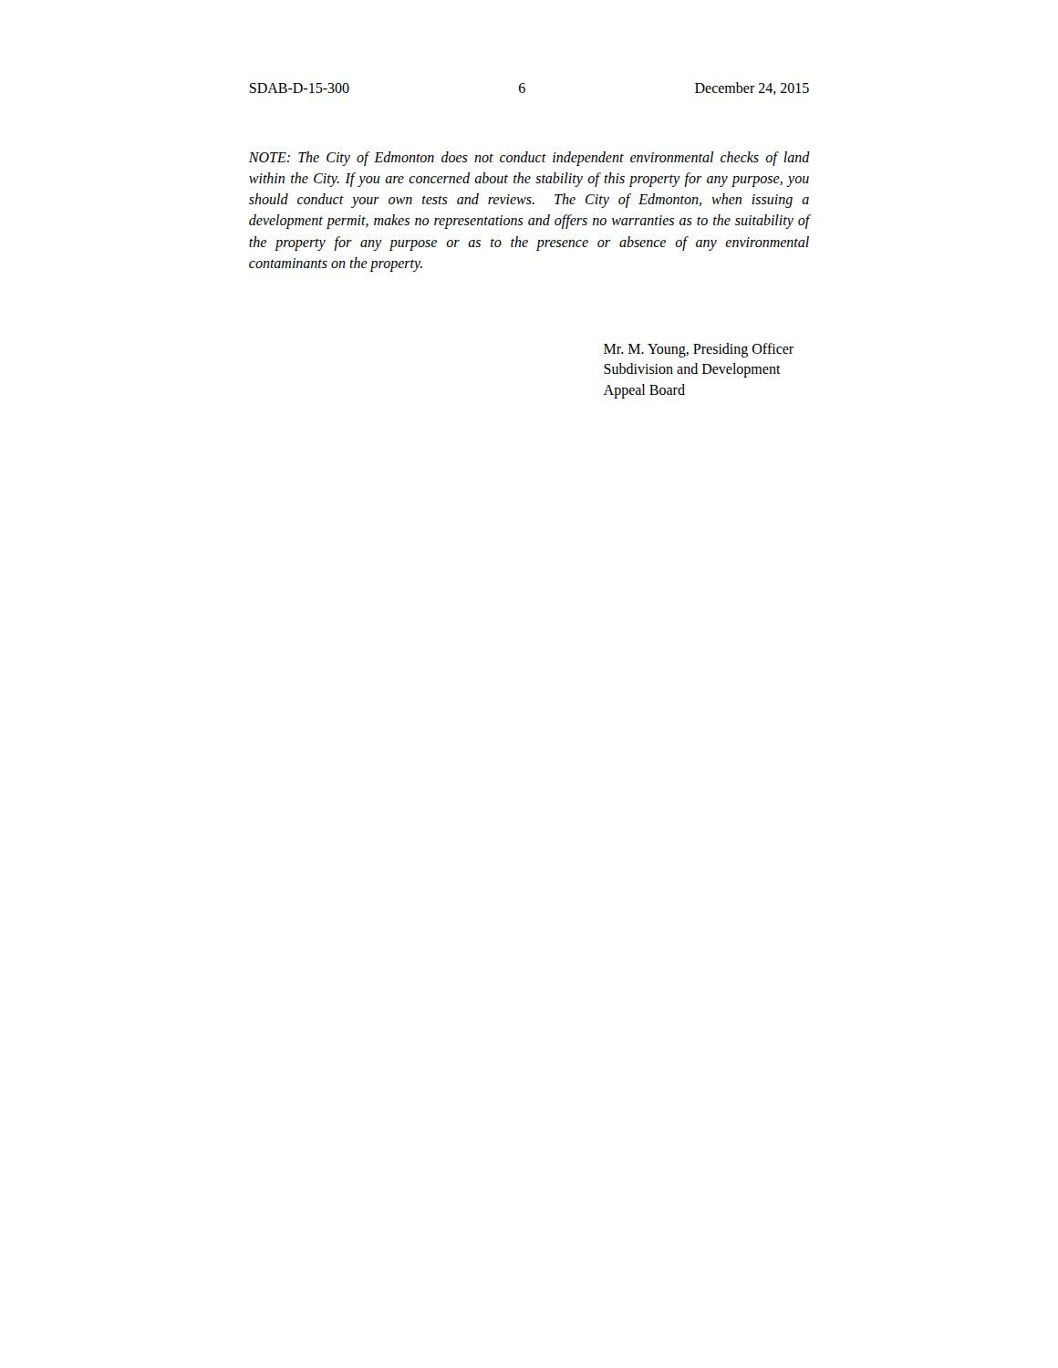SDAB-D-15-300
6
December 24, 2015
NOTE: The City of Edmonton does not conduct independent environmental checks of land within the City. If you are concerned about the stability of this property for any purpose, you should conduct your own tests and reviews. The City of Edmonton, when issuing a development permit, makes no representations and offers no warranties as to the suitability of the property for any purpose or as to the presence or absence of any environmental contaminants on the property.
Mr. M. Young, Presiding Officer
Subdivision and Development Appeal Board